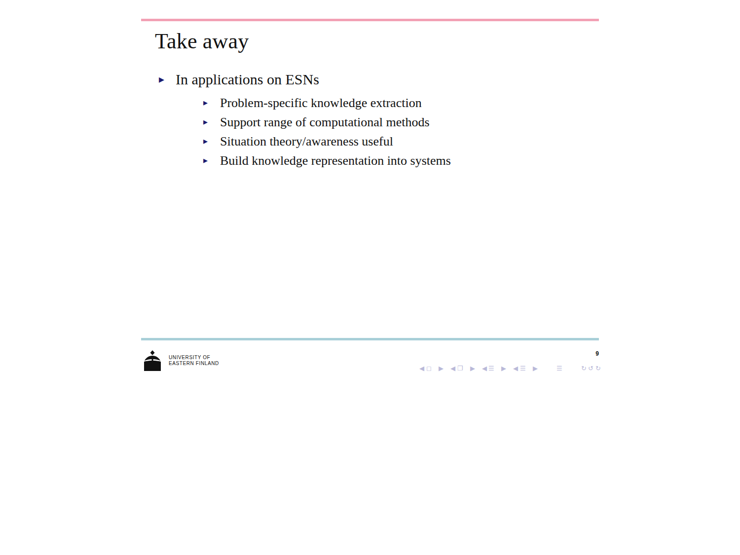Take away
In applications on ESNs
Problem-specific knowledge extraction
Support range of computational methods
Situation theory/awareness useful
Build knowledge representation into systems
University of
Eastern Finland
9
◀ ◻ ▶ ◀ ❐ ▶ ◀ ☰ ▶ ◀ ☰ ▶ ☰ ↻ ↺ ↻